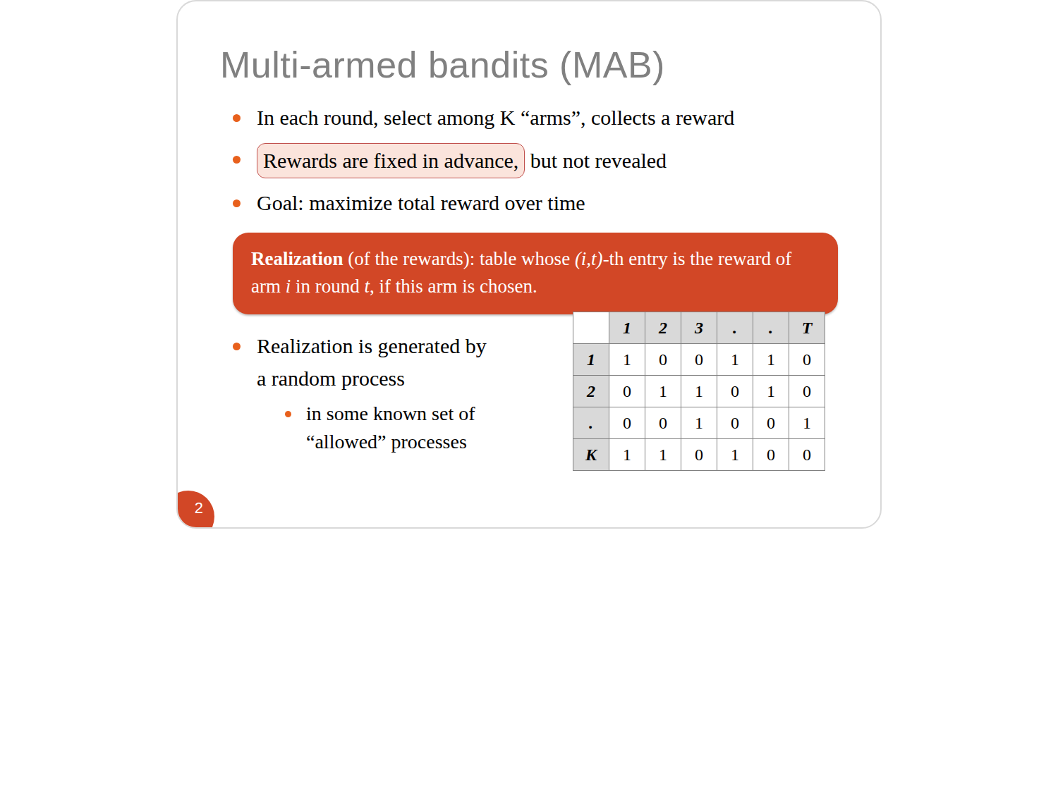Multi-armed bandits (MAB)
In each round, select among K “arms”, collects a reward
Rewards are fixed in advance, but not revealed
Goal: maximize total reward over time
Realization (of the rewards): table whose (i,t)-th entry is the reward of arm i in round t, if this arm is chosen.
Realization is generated by
a random process
in some known set of
“allowed” processes
| | 1 | 2 | 3 | . | . | T |
| 1 | 1 | 0 | 0 | 1 | 1 | 0 |
| 2 | 0 | 1 | 1 | 0 | 1 | 0 |
| . | 0 | 0 | 1 | 0 | 0 | 1 |
| K | 1 | 1 | 0 | 1 | 0 | 0 |
2